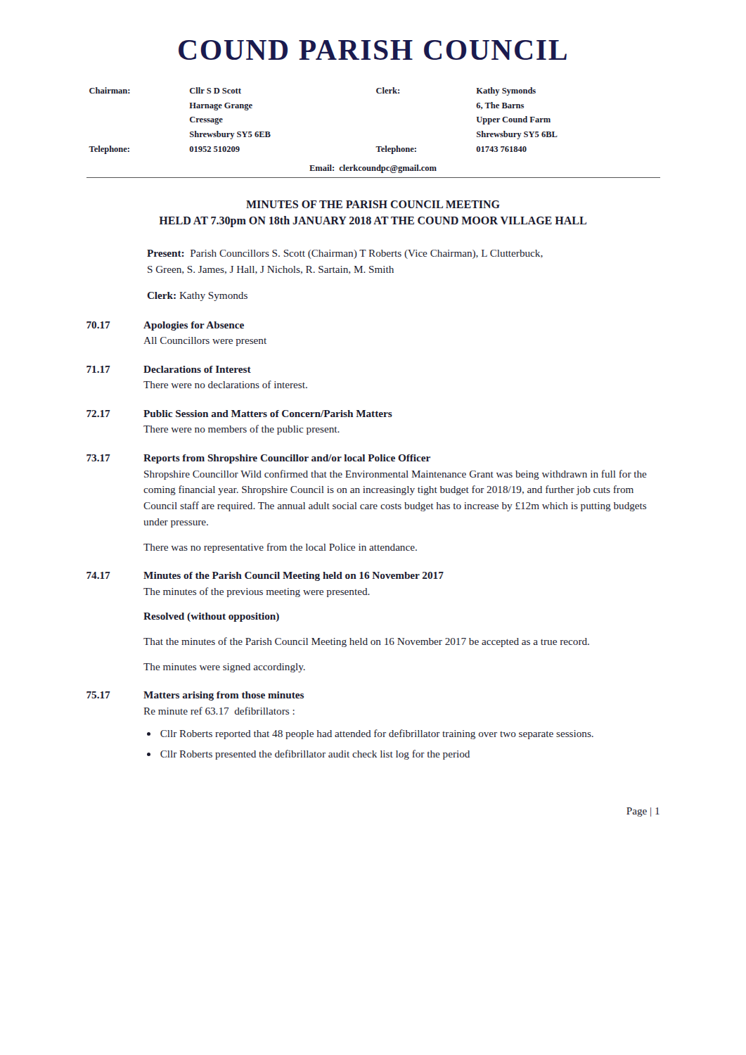COUND PARISH COUNCIL
| Chairman: | Cllr S D Scott | Clerk: | Kathy Symonds |
| | Harnage Grange | | 6, The Barns |
| | Cressage | | Upper Cound Farm |
| | Shrewsbury SY5 6EB | | Shrewsbury SY5 6BL |
| Telephone: | 01952 510209 | Telephone: | 01743 761840 |
Email: clerkcoundpc@gmail.com
MINUTES OF THE PARISH COUNCIL MEETING
HELD AT 7.30pm ON 18th JANUARY 2018 AT THE COUND MOOR VILLAGE HALL
Present: Parish Councillors S. Scott (Chairman) T Roberts (Vice Chairman), L Clutterbuck,
S Green, S. James, J Hall, J Nichols, R. Sartain, M. Smith
Clerk: Kathy Symonds
| 70.17 | Apologies for Absence All Councillors were present |
| 71.17 | Declarations of Interest There were no declarations of interest. |
| 72.17 | Public Session and Matters of Concern/Parish Matters There were no members of the public present. |
| 73.17 | Reports from Shropshire Councillor and/or local Police Officer Shropshire Councillor Wild confirmed that the Environmental Maintenance Grant was being withdrawn in full for the coming financial year. Shropshire Council is on an increasingly tight budget for 2018/19, and further job cuts from Council staff are required. The annual adult social care costs budget has to increase by £12m which is putting budgets under pressure. There was no representative from the local Police in attendance. |
| 74.17 | Minutes of the Parish Council Meeting held on 16 November 2017 The minutes of the previous meeting were presented. Resolved (without opposition) That the minutes of the Parish Council Meeting held on 16 November 2017 be accepted as a true record. The minutes were signed accordingly. |
| 75.17 | Matters arising from those minutes Re minute ref 63.17 defibrillators : Cllr Roberts reported that 48 people had attended for defibrillator training over two separate sessions. Cllr Roberts presented the defibrillator audit check list log for the period |
Page | 1